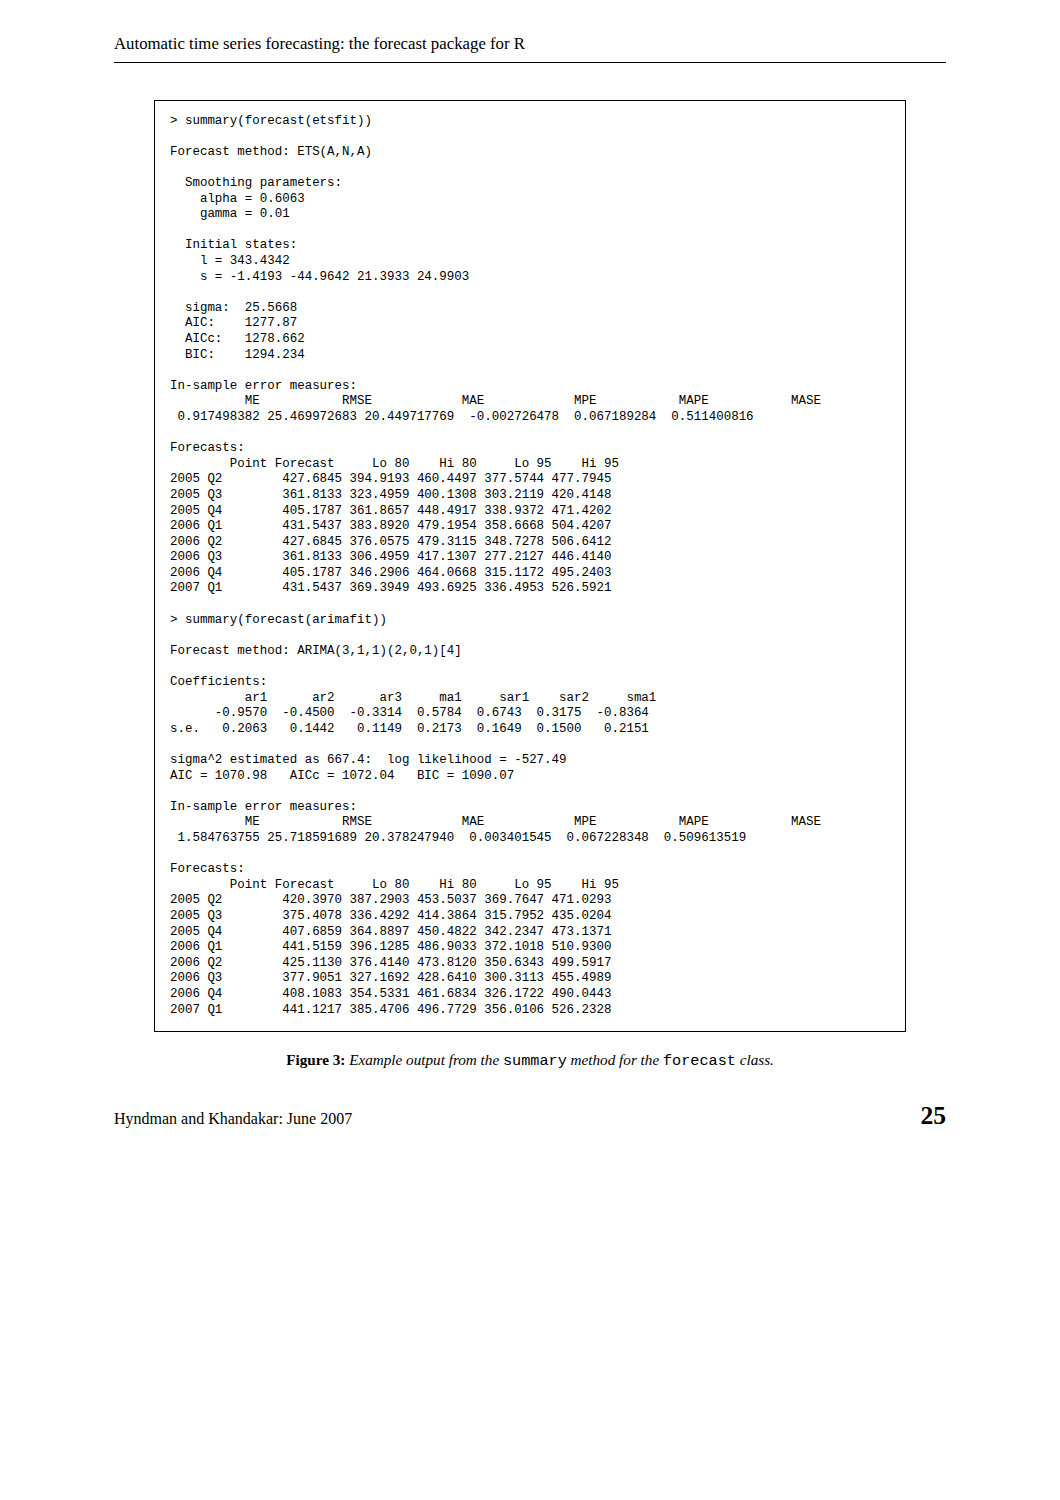Automatic time series forecasting: the forecast package for R
> summary(forecast(etsfit))

Forecast method: ETS(A,N,A)

  Smoothing parameters:
    alpha = 0.6063
    gamma = 0.01

  Initial states:
    l = 343.4342
    s = -1.4193 -44.9642 21.3933 24.9903

  sigma:  25.5668
  AIC:    1277.87
  AICc:   1278.662
  BIC:    1294.234

In-sample error measures:
          ME           RMSE            MAE            MPE           MAPE           MASE
 0.917498382 25.469972683 20.449717769  -0.002726478  0.067189284  0.511400816

Forecasts:
        Point Forecast     Lo 80    Hi 80     Lo 95    Hi 95
2005 Q2        427.6845 394.9193 460.4497 377.5744 477.7945
2005 Q3        361.8133 323.4959 400.1308 303.2119 420.4148
2005 Q4        405.1787 361.8657 448.4917 338.9372 471.4202
2006 Q1        431.5437 383.8920 479.1954 358.6668 504.4207
2006 Q2        427.6845 376.0575 479.3115 348.7278 506.6412
2006 Q3        361.8133 306.4959 417.1307 277.2127 446.4140
2006 Q4        405.1787 346.2906 464.0668 315.1172 495.2403
2007 Q1        431.5437 369.3949 493.6925 336.4953 526.5921

> summary(forecast(arimafit))

Forecast method: ARIMA(3,1,1)(2,0,1)[4]

Coefficients:
          ar1      ar2      ar3     ma1     sar1    sar2     sma1
      -0.9570  -0.4500  -0.3314  0.5784  0.6743  0.3175  -0.8364
s.e.   0.2063   0.1442   0.1149  0.2173  0.1649  0.1500   0.2151

sigma^2 estimated as 667.4:  log likelihood = -527.49
AIC = 1070.98   AICc = 1072.04   BIC = 1090.07

In-sample error measures:
          ME           RMSE            MAE            MPE           MAPE           MASE
 1.584763755 25.718591689 20.378247940  0.003401545  0.067228348  0.509613519

Forecasts:
        Point Forecast     Lo 80    Hi 80     Lo 95    Hi 95
2005 Q2        420.3970 387.2903 453.5037 369.7647 471.0293
2005 Q3        375.4078 336.4292 414.3864 315.7952 435.0204
2005 Q4        407.6859 364.8897 450.4822 342.2347 473.1371
2006 Q1        441.5159 396.1285 486.9033 372.1018 510.9300
2006 Q2        425.1130 376.4140 473.8120 350.6343 499.5917
2006 Q3        377.9051 327.1692 428.6410 300.3113 455.4989
2006 Q4        408.1083 354.5331 461.6834 326.1722 490.0443
2007 Q1        441.1217 385.4706 496.7729 356.0106 526.2328
Figure 3: Example output from the summary method for the forecast class.
Hyndman and Khandakar: June 2007 25